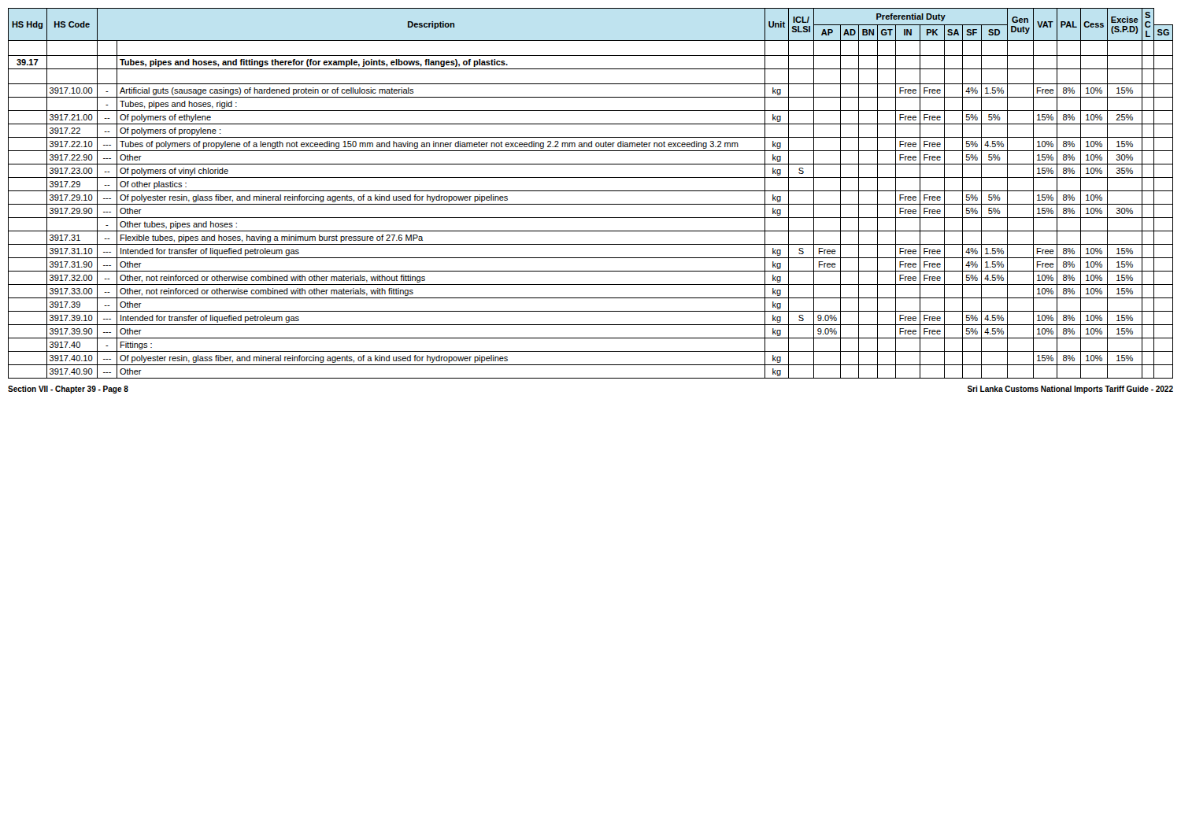| HS Hdg | HS Code | Description | Unit | ICL/ SLSI | Preferential Duty | Gen Duty | VAT | PAL | Cess | Excise (S.P.D) | S C L |
| --- | --- | --- | --- | --- | --- | --- | --- | --- | --- | --- | --- |
| AP | AD | BN | GT | IN | PK | SA | SF | SD | SG |
| 39.17 | | | Tubes, pipes and hoses, and fittings therefor (for example, joints, elbows, flanges), of plastics. | | | | | | | | | | | | | | | | | | |
| | 3917.10.00 | - | Artificial guts (sausage casings) of hardened protein or of cellulosic materials | kg | | | | | | Free | Free | | 4% | 1.5% | | Free | 8% | 10% | 15% | | |
| | | - | Tubes, pipes and hoses, rigid : | | | | | | | | | | | | | | | | | | |
| | 3917.21.00 | -- | Of polymers of ethylene | kg | | | | | | Free | Free | | 5% | 5% | | 15% | 8% | 10% | 25% | | |
| | 3917.22 | -- | Of polymers of propylene : | | | | | | | | | | | | | | | | | | |
| | 3917.22.10 | --- | Tubes of polymers of propylene of a length not exceeding 150 mm and having an inner diameter not exceeding 2.2 mm and outer diameter not exceeding 3.2 mm | kg | | | | | | Free | Free | | 5% | 4.5% | | 10% | 8% | 10% | 15% | | |
| | 3917.22.90 | --- | Other | kg | | | | | | Free | Free | | 5% | 5% | | 15% | 8% | 10% | 30% | | |
| | 3917.23.00 | -- | Of polymers of vinyl chloride | kg | S | | | | | | | | | | | 15% | 8% | 10% | 35% | | |
| | 3917.29 | -- | Of other plastics : | | | | | | | | | | | | | | | | | | |
| | 3917.29.10 | --- | Of polyester resin, glass fiber, and mineral reinforcing agents, of a kind used for hydropower pipelines | kg | | | | | | Free | Free | | 5% | 5% | | 15% | 8% | 10% | | | |
| | 3917.29.90 | --- | Other | kg | | | | | | Free | Free | | 5% | 5% | | 15% | 8% | 10% | 30% | | |
| | | - | Other tubes, pipes and hoses : | | | | | | | | | | | | | | | | | | |
| | 3917.31 | -- | Flexible tubes, pipes and hoses, having a minimum burst pressure of 27.6 MPa | | | | | | | | | | | | | | | | | | |
| | 3917.31.10 | --- | Intended for transfer of liquefied petroleum gas | kg | S | Free | | | | Free | Free | | 4% | 1.5% | | Free | 8% | 10% | 15% | | |
| | 3917.31.90 | --- | Other | kg | | Free | | | | Free | Free | | 4% | 1.5% | | Free | 8% | 10% | 15% | | |
| | 3917.32.00 | -- | Other, not reinforced or otherwise combined with other materials, without fittings | kg | | | | | | Free | Free | | 5% | 4.5% | | 10% | 8% | 10% | 15% | | |
| | 3917.33.00 | -- | Other, not reinforced or otherwise combined with other materials, with fittings | kg | | | | | | | | | | | | 10% | 8% | 10% | 15% | | |
| | 3917.39 | -- | Other | kg | | | | | | | | | | | | | | | | | |
| | 3917.39.10 | --- | Intended for transfer of liquefied petroleum gas | kg | S | 9.0% | | | | Free | Free | | 5% | 4.5% | | 10% | 8% | 10% | 15% | | |
| | 3917.39.90 | --- | Other | kg | | 9.0% | | | | Free | Free | | 5% | 4.5% | | 10% | 8% | 10% | 15% | | |
| | 3917.40 | - | Fittings : | | | | | | | | | | | | | | | | | | |
| | 3917.40.10 | --- | Of polyester resin, glass fiber, and mineral reinforcing agents, of a kind used for hydropower pipelines | kg | | | | | | | | | | | | 15% | 8% | 10% | 15% | | |
| | 3917.40.90 | --- | Other | kg | | | | | | | | | | | | | | | | | |
Section VII - Chapter 39 - Page 8 Sri Lanka Customs National Imports Tariff Guide - 2022